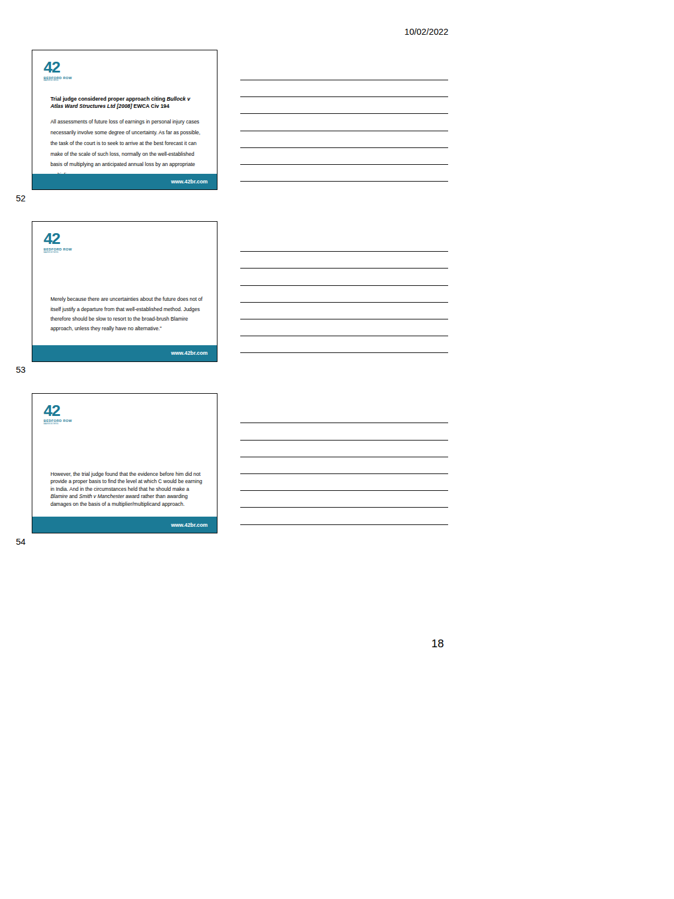10/02/2022
42
BEDFORD ROW
BARRISTERS
Trial judge considered proper approach citing Bullock v Atlas Ward Structures Ltd [2008] EWCA Civ 194
All assessments of future loss of earnings in personal injury cases necessarily involve some degree of uncertainty. As far as possible, the task of the court is to seek to arrive at the best forecast it can make of the scale of such loss, normally on the well-established basis of multiplying an anticipated annual loss by an appropriate multiplier.
www.42br.com
52
42
BEDFORD ROW
BARRISTERS
Merely because there are uncertainties about the future does not of itself justify a departure from that well-established method. Judges therefore should be slow to resort to the broad-brush Blamire approach, unless they really have no alternative."
www.42br.com
53
42
BEDFORD ROW
BARRISTERS
However, the trial judge found that the evidence before him did not provide a proper basis to find the level at which C would be earning in India. And in the circumstances held that he should make a Blamire and Smith v Manchester award rather than awarding damages on the basis of a multiplier/multiplicand approach.
www.42br.com
54
18